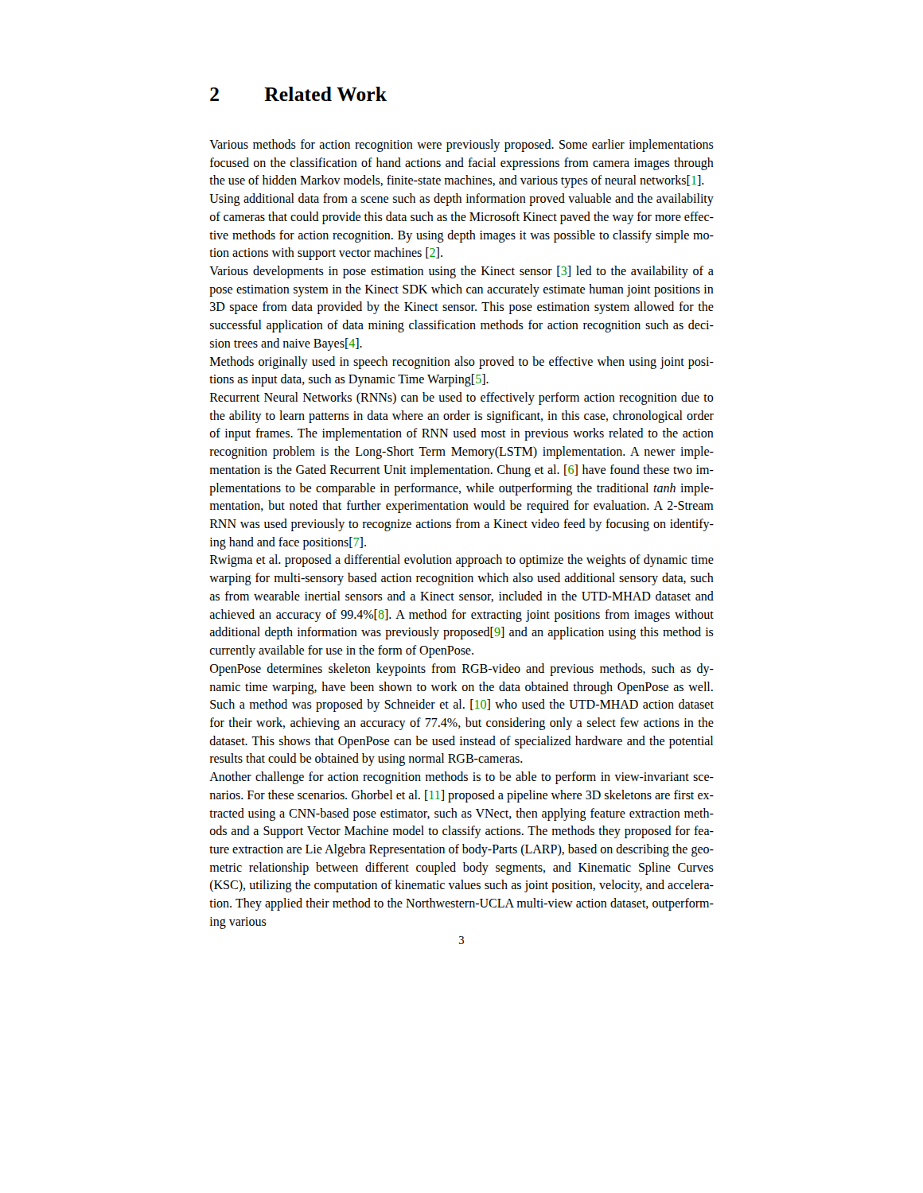2 Related Work
Various methods for action recognition were previously proposed. Some earlier implementations focused on the classification of hand actions and facial expressions from camera images through the use of hidden Markov models, finite-state machines, and various types of neural networks[1].
Using additional data from a scene such as depth information proved valuable and the availability of cameras that could provide this data such as the Microsoft Kinect paved the way for more effective methods for action recognition. By using depth images it was possible to classify simple motion actions with support vector machines [2].
Various developments in pose estimation using the Kinect sensor [3] led to the availability of a pose estimation system in the Kinect SDK which can accurately estimate human joint positions in 3D space from data provided by the Kinect sensor. This pose estimation system allowed for the successful application of data mining classification methods for action recognition such as decision trees and naive Bayes[4].
Methods originally used in speech recognition also proved to be effective when using joint positions as input data, such as Dynamic Time Warping[5].
Recurrent Neural Networks (RNNs) can be used to effectively perform action recognition due to the ability to learn patterns in data where an order is significant, in this case, chronological order of input frames. The implementation of RNN used most in previous works related to the action recognition problem is the Long-Short Term Memory(LSTM) implementation. A newer implementation is the Gated Recurrent Unit implementation. Chung et al. [6] have found these two implementations to be comparable in performance, while outperforming the traditional tanh implementation, but noted that further experimentation would be required for evaluation. A 2-Stream RNN was used previously to recognize actions from a Kinect video feed by focusing on identifying hand and face positions[7].
Rwigma et al. proposed a differential evolution approach to optimize the weights of dynamic time warping for multi-sensory based action recognition which also used additional sensory data, such as from wearable inertial sensors and a Kinect sensor, included in the UTD-MHAD dataset and achieved an accuracy of 99.4%[8]. A method for extracting joint positions from images without additional depth information was previously proposed[9] and an application using this method is currently available for use in the form of OpenPose.
OpenPose determines skeleton keypoints from RGB-video and previous methods, such as dynamic time warping, have been shown to work on the data obtained through OpenPose as well. Such a method was proposed by Schneider et al. [10] who used the UTD-MHAD action dataset for their work, achieving an accuracy of 77.4%, but considering only a select few actions in the dataset. This shows that OpenPose can be used instead of specialized hardware and the potential results that could be obtained by using normal RGB-cameras.
Another challenge for action recognition methods is to be able to perform in view-invariant scenarios. For these scenarios. Ghorbel et al. [11] proposed a pipeline where 3D skeletons are first extracted using a CNN-based pose estimator, such as VNect, then applying feature extraction methods and a Support Vector Machine model to classify actions. The methods they proposed for feature extraction are Lie Algebra Representation of body-Parts (LARP), based on describing the geometric relationship between different coupled body segments, and Kinematic Spline Curves (KSC), utilizing the computation of kinematic values such as joint position, velocity, and acceleration. They applied their method to the Northwestern-UCLA multi-view action dataset, outperforming various
3